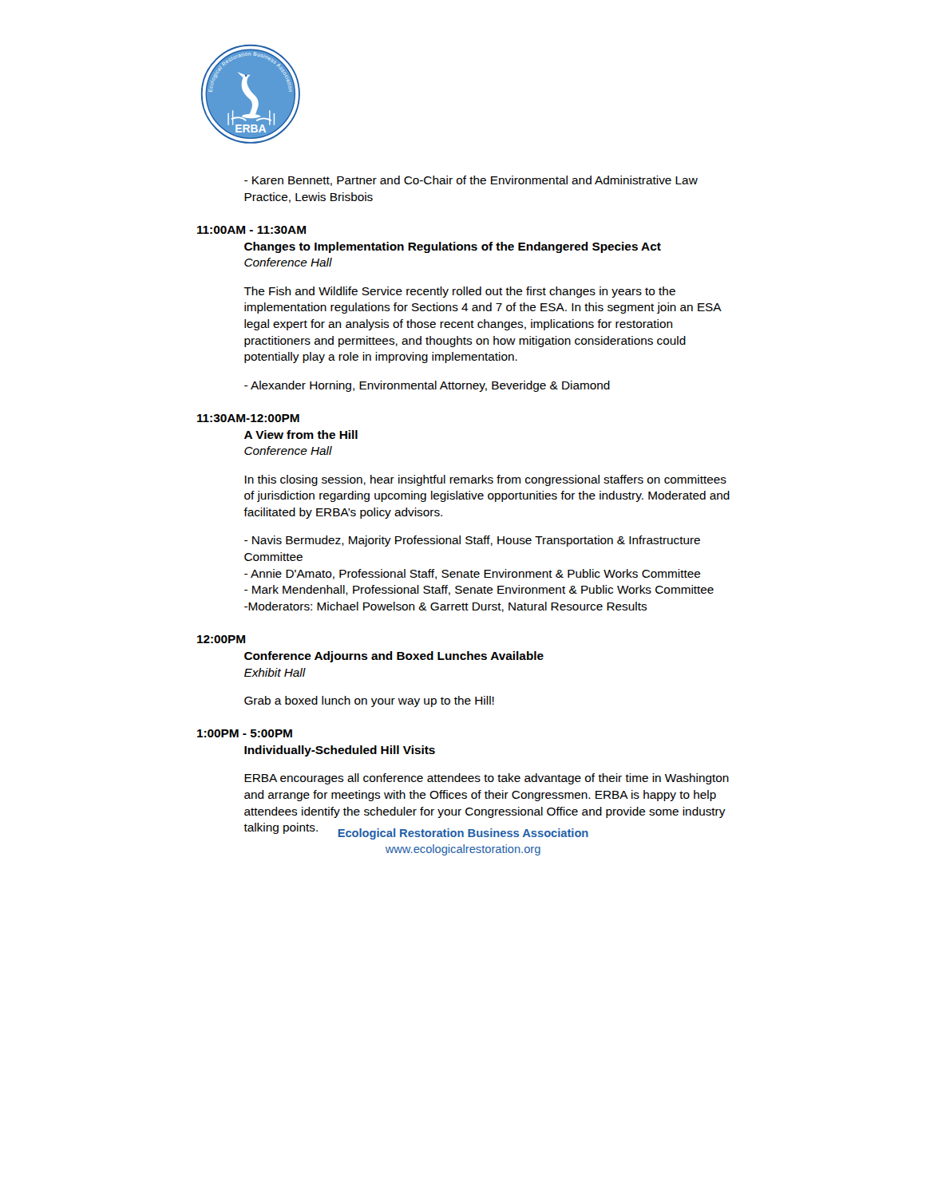Ecological Restoration Business Association ERBA
- Karen Bennett, Partner and Co-Chair of the Environmental and Administrative Law Practice, Lewis Brisbois
11:00AM - 11:30AM
Changes to Implementation Regulations of the Endangered Species Act
Conference Hall
The Fish and Wildlife Service recently rolled out the first changes in years to the implementation regulations for Sections 4 and 7 of the ESA. In this segment join an ESA legal expert for an analysis of those recent changes, implications for restoration practitioners and permittees, and thoughts on how mitigation considerations could potentially play a role in improving implementation.
- Alexander Horning, Environmental Attorney, Beveridge & Diamond
11:30AM-12:00PM
A View from the Hill
Conference Hall
In this closing session, hear insightful remarks from congressional staffers on committees of jurisdiction regarding upcoming legislative opportunities for the industry. Moderated and facilitated by ERBA’s policy advisors.
- Navis Bermudez, Majority Professional Staff, House Transportation & Infrastructure Committee
- Annie D'Amato, Professional Staff, Senate Environment & Public Works Committee
- Mark Mendenhall, Professional Staff, Senate Environment & Public Works Committee
-Moderators: Michael Powelson & Garrett Durst, Natural Resource Results
12:00PM
Conference Adjourns and Boxed Lunches Available
Exhibit Hall
Grab a boxed lunch on your way up to the Hill!
1:00PM - 5:00PM
Individually-Scheduled Hill Visits
ERBA encourages all conference attendees to take advantage of their time in Washington and arrange for meetings with the Offices of their Congressmen. ERBA is happy to help attendees identify the scheduler for your Congressional Office and provide some industry talking points.
Ecological Restoration Business Association
www.ecologicalrestoration.org